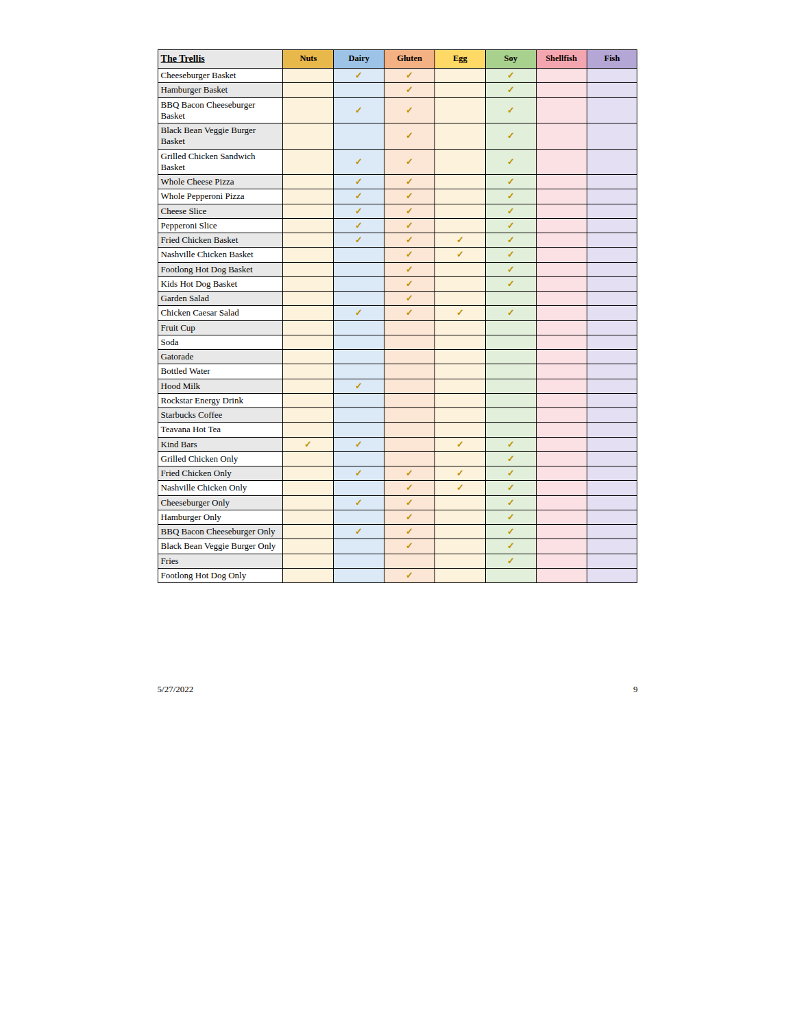| The Trellis | Nuts | Dairy | Gluten | Egg | Soy | Shellfish | Fish |
| --- | --- | --- | --- | --- | --- | --- | --- |
| Cheeseburger Basket | | ✓ | ✓ | | ✓ | | |
| Hamburger Basket | | | ✓ | | ✓ | | |
| BBQ Bacon Cheeseburger Basket | | ✓ | ✓ | | ✓ | | |
| Black Bean Veggie Burger Basket | | | ✓ | | ✓ | | |
| Grilled Chicken Sandwich Basket | | ✓ | ✓ | | ✓ | | |
| Whole Cheese Pizza | | ✓ | ✓ | | ✓ | | |
| Whole Pepperoni Pizza | | ✓ | ✓ | | ✓ | | |
| Cheese Slice | | ✓ | ✓ | | ✓ | | |
| Pepperoni Slice | | ✓ | ✓ | | ✓ | | |
| Fried Chicken Basket | | ✓ | ✓ | ✓ | ✓ | | |
| Nashville Chicken Basket | | | ✓ | ✓ | ✓ | | |
| Footlong Hot Dog Basket | | | ✓ | | ✓ | | |
| Kids Hot Dog Basket | | | ✓ | | ✓ | | |
| Garden Salad | | | ✓ | | | | |
| Chicken Caesar Salad | | ✓ | ✓ | ✓ | ✓ | | |
| Fruit Cup | | | | | | | |
| Soda | | | | | | | |
| Gatorade | | | | | | | |
| Bottled Water | | | | | | | |
| Hood Milk | | ✓ | | | | | |
| Rockstar Energy Drink | | | | | | | |
| Starbucks Coffee | | | | | | | |
| Teavana Hot Tea | | | | | | | |
| Kind Bars | ✓ | ✓ | | ✓ | ✓ | | |
| Grilled Chicken Only | | | | | ✓ | | |
| Fried Chicken Only | | ✓ | ✓ | ✓ | ✓ | | |
| Nashville Chicken Only | | | ✓ | ✓ | ✓ | | |
| Cheeseburger Only | | ✓ | ✓ | | ✓ | | |
| Hamburger Only | | | ✓ | | ✓ | | |
| BBQ Bacon Cheeseburger Only | | ✓ | ✓ | | ✓ | | |
| Black Bean Veggie Burger Only | | | ✓ | | ✓ | | |
| Fries | | | | | ✓ | | |
| Footlong Hot Dog Only | | | ✓ | | | | |
5/27/2022 9